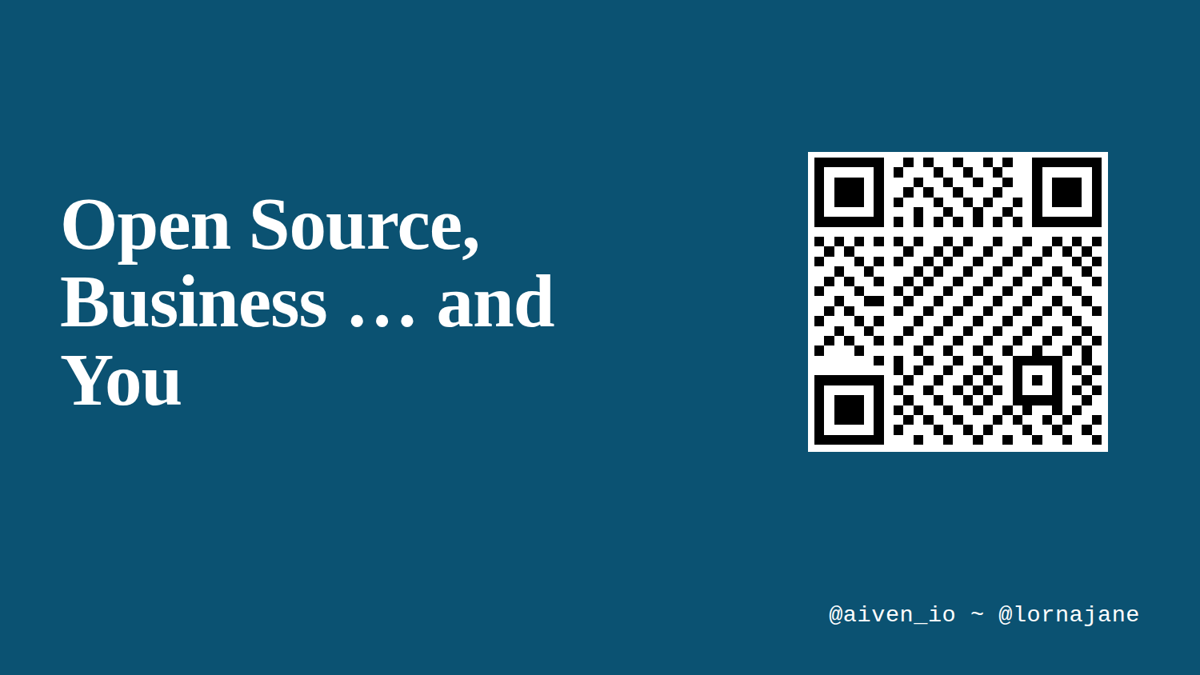Open Source, Business … and You
@aiven_io ~ @lornajane